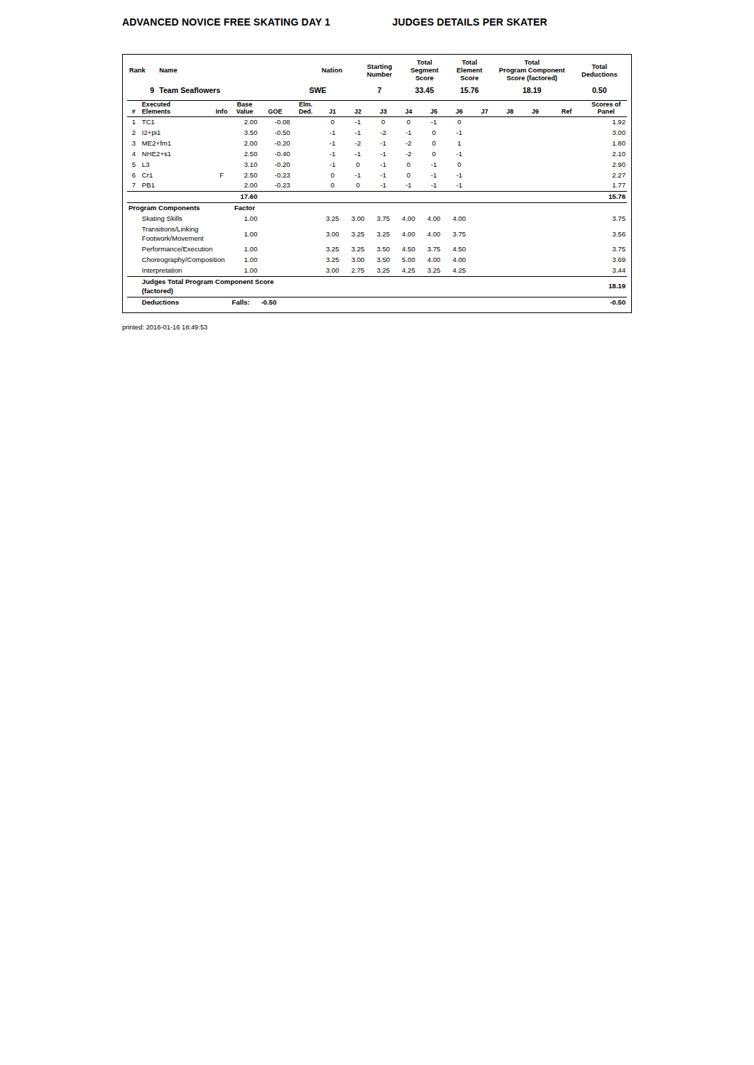ADVANCED NOVICE FREE SKATING DAY 1 JUDGES DETAILS PER SKATER
| / Rank / Name / Nation / Starting Number / Total Segment Score / Total Element Score / Total Program Component Score (factored) / Total Deductions / / 9 / Team Seaflowers / SWE / 7 / 33.45 / 15.76 / 18.19 / 0.50 / / # / Executed Elements / Info / Base Value / GOE / Elm. Ded. / J1 / J2 / J3 / J4 / J5 / J6 / J7 / J8 / J9 / Ref / Scores of Panel / / --- / --- / --- / --- / --- / --- / --- / --- / --- / --- / --- / --- / --- / --- / --- / --- / --- / / 1 / TC1 / / 2.00 / -0.08 / / 0 / -1 / 0 / 0 / -1 / 0 / / / / / 1.92 / / 2 / I2+pi1 / / 3.50 / -0.50 / / -1 / -1 / -2 / -1 / 0 / -1 / / / / / 3.00 / / 3 / ME2+fm1 / / 2.00 / -0.20 / / -1 / -2 / -1 / -2 / 0 / 1 / / / / / 1.80 / / 4 / NHE2+s1 / / 2.50 / -0.40 / / -1 / -1 / -1 / -2 / 0 / -1 / / / / / 2.10 / / 5 / L3 / / 3.10 / -0.20 / / -1 / 0 / -1 / 0 / -1 / 0 / / / / / 2.90 / / 6 / Cr1 / F / 2.50 / -0.23 / / 0 / -1 / -1 / 0 / -1 / -1 / / / / / 2.27 / / 7 / PB1 / / 2.00 / -0.23 / / 0 / 0 / -1 / -1 / -1 / -1 / / / / / 1.77 / / / / / 17.60 / / / / / / / / / / / / / 15.76 / / Program Components / Factor / / / / / / / / / / / / / / / / Skating Skills / 1.00 / / / 3.25 / 3.00 / 3.75 / 4.00 / 4.00 / 4.00 / / / / / 3.75 / / / Transitions/Linking Footwork/Movement / 1.00 / / / 3.00 / 3.25 / 3.25 / 4.00 / 4.00 / 3.75 / / / / / 3.56 / / / Performance/Execution / 1.00 / / / 3.25 / 3.25 / 3.50 / 4.50 / 3.75 / 4.50 / / / / / 3.75 / / / Choreography/Composition / 1.00 / / / 3.25 / 3.00 / 3.50 / 5.00 / 4.00 / 4.00 / / / / / 3.69 / / / Interpretation / 1.00 / / / 3.00 / 2.75 / 3.25 / 4.25 / 3.25 / 4.25 / / / / / 3.44 / / / Judges Total Program Component Score (factored) / / / / / / / / / / / / 18.19 / / / Deductions / Falls: -0.50 / / / / / / / / / / / / -0.50 / |
printed: 2016-01-16 18:49:53